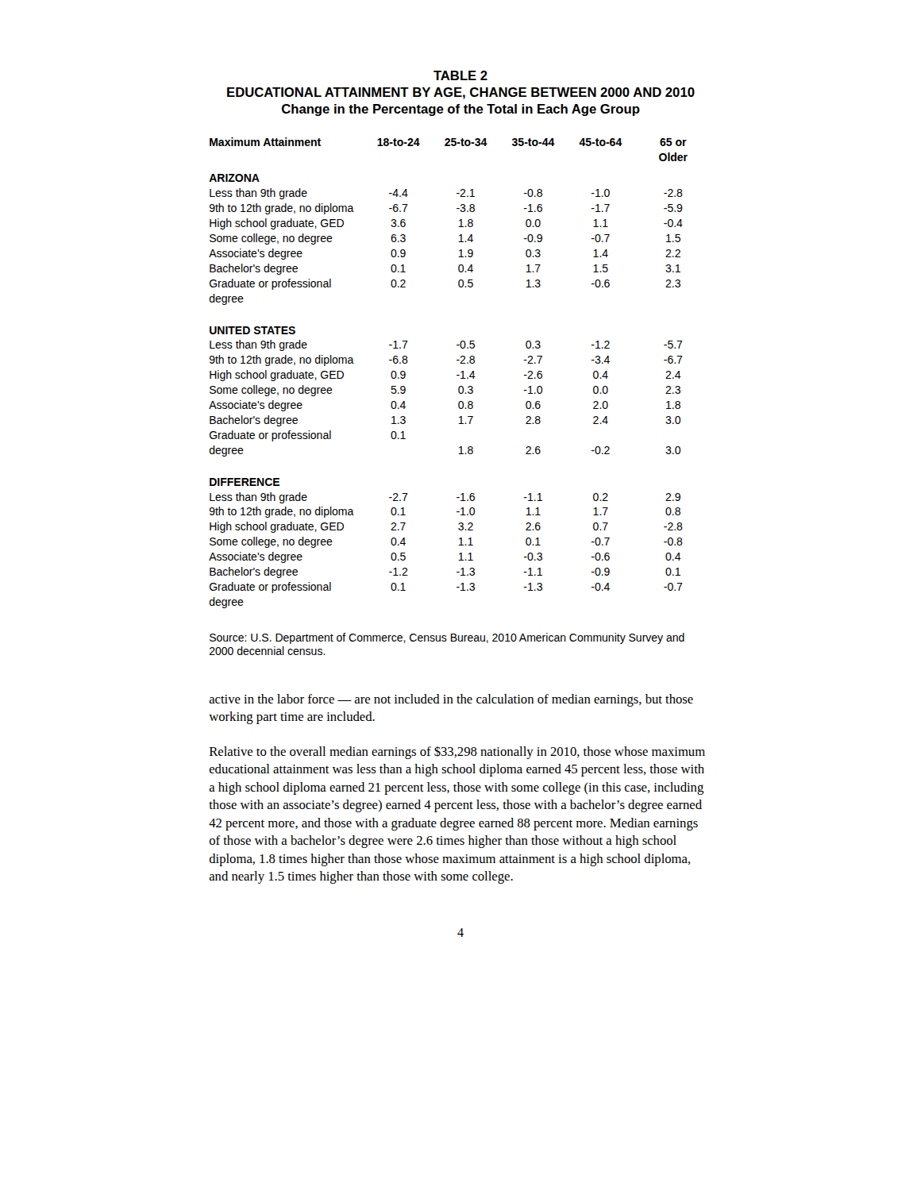TABLE 2 EDUCATIONAL ATTAINMENT BY AGE, CHANGE BETWEEN 2000 AND 2010 Change in the Percentage of the Total in Each Age Group
| Maximum Attainment | 18-to-24 | 25-to-34 | 35-to-44 | 45-to-64 | 65 or Older |
| --- | --- | --- | --- | --- | --- |
| ARIZONA |
| Less than 9th grade | -4.4 | -2.1 | -0.8 | -1.0 | -2.8 |
| 9th to 12th grade, no diploma | -6.7 | -3.8 | -1.6 | -1.7 | -5.9 |
| High school graduate, GED | 3.6 | 1.8 | 0.0 | 1.1 | -0.4 |
| Some college, no degree | 6.3 | 1.4 | -0.9 | -0.7 | 1.5 |
| Associate's degree | 0.9 | 1.9 | 0.3 | 1.4 | 2.2 |
| Bachelor's degree | 0.1 | 0.4 | 1.7 | 1.5 | 3.1 |
| Graduate or professional degree | 0.2 | 0.5 | 1.3 | -0.6 | 2.3 |
| UNITED STATES |
| Less than 9th grade | -1.7 | -0.5 | 0.3 | -1.2 | -5.7 |
| 9th to 12th grade, no diploma | -6.8 | -2.8 | -2.7 | -3.4 | -6.7 |
| High school graduate, GED | 0.9 | -1.4 | -2.6 | 0.4 | 2.4 |
| Some college, no degree | 5.9 | 0.3 | -1.0 | 0.0 | 2.3 |
| Associate's degree | 0.4 | 0.8 | 0.6 | 2.0 | 1.8 |
| Bachelor's degree | 1.3 | 1.7 | 2.8 | 2.4 | 3.0 |
| Graduate or professional | 0.1 | | | | |
| degree | | 1.8 | 2.6 | -0.2 | 3.0 |
| DIFFERENCE |
| Less than 9th grade | -2.7 | -1.6 | -1.1 | 0.2 | 2.9 |
| 9th to 12th grade, no diploma | 0.1 | -1.0 | 1.1 | 1.7 | 0.8 |
| High school graduate, GED | 2.7 | 3.2 | 2.6 | 0.7 | -2.8 |
| Some college, no degree | 0.4 | 1.1 | 0.1 | -0.7 | -0.8 |
| Associate's degree | 0.5 | 1.1 | -0.3 | -0.6 | 0.4 |
| Bachelor's degree | -1.2 | -1.3 | -1.1 | -0.9 | 0.1 |
| Graduate or professional degree | 0.1 | -1.3 | -1.3 | -0.4 | -0.7 |
Source: U.S. Department of Commerce, Census Bureau, 2010 American Community Survey and 2000 decennial census.
active in the labor force — are not included in the calculation of median earnings, but those working part time are included.
Relative to the overall median earnings of $33,298 nationally in 2010, those whose maximum educational attainment was less than a high school diploma earned 45 percent less, those with a high school diploma earned 21 percent less, those with some college (in this case, including those with an associate’s degree) earned 4 percent less, those with a bachelor’s degree earned 42 percent more, and those with a graduate degree earned 88 percent more. Median earnings of those with a bachelor’s degree were 2.6 times higher than those without a high school diploma, 1.8 times higher than those whose maximum attainment is a high school diploma, and nearly 1.5 times higher than those with some college.
4